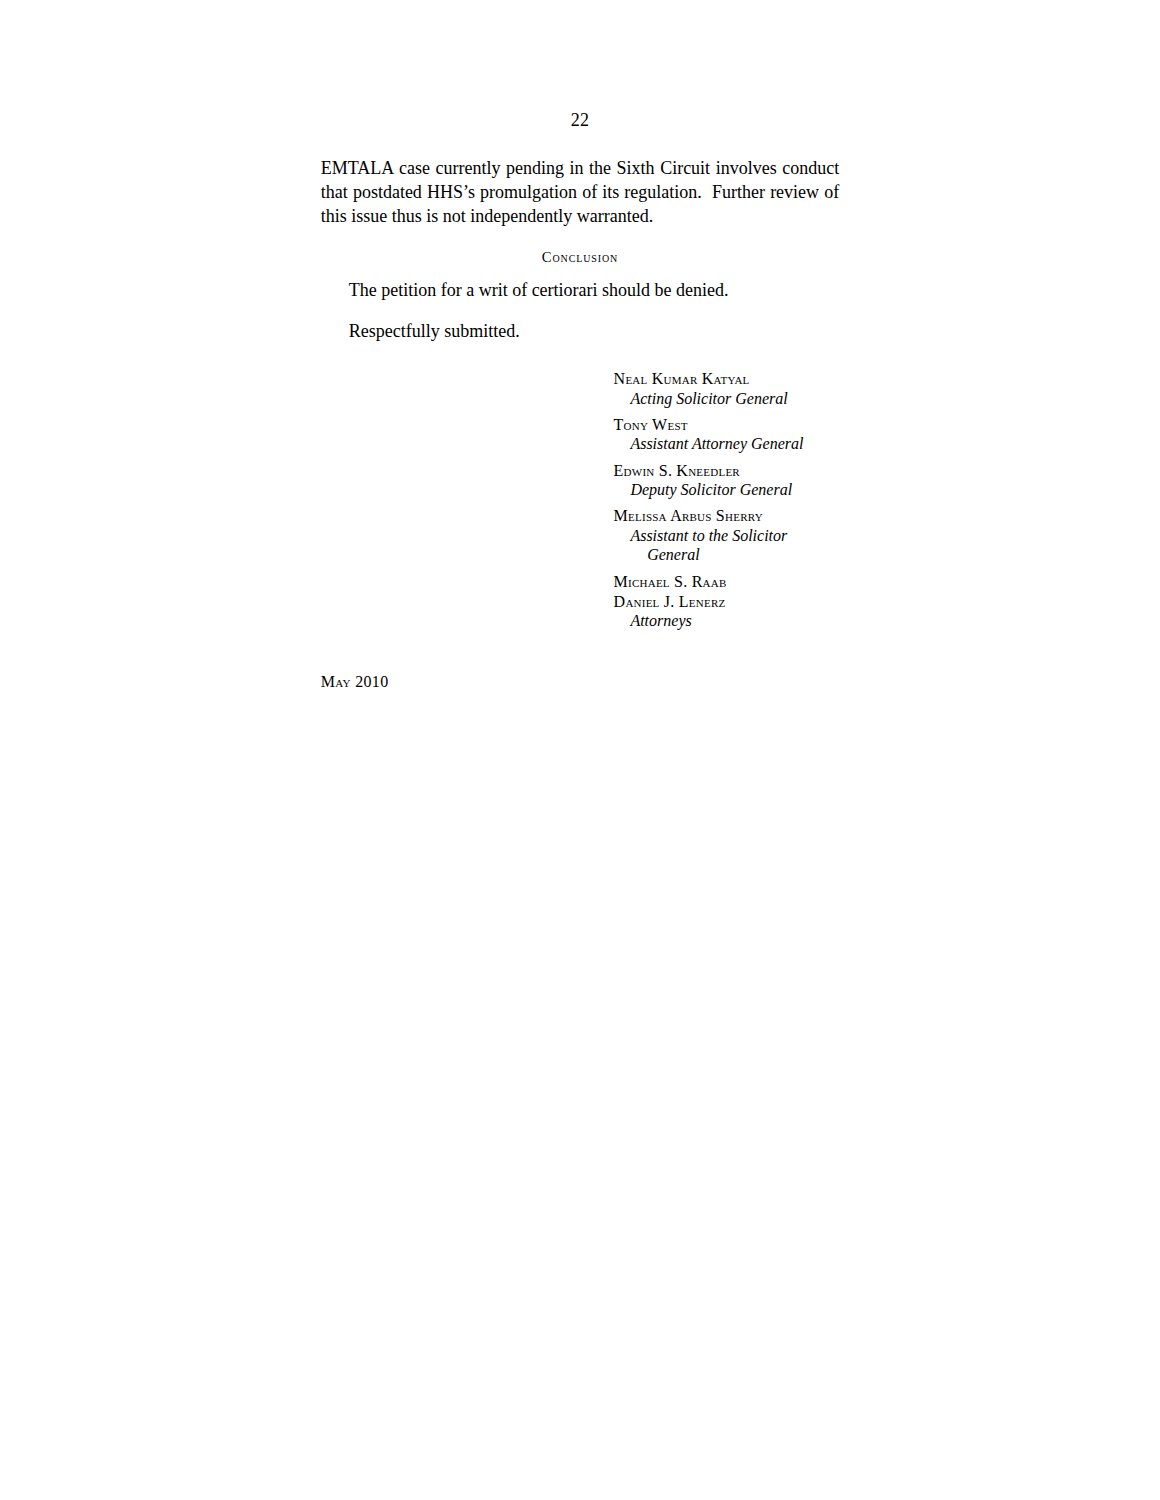22
EMTALA case currently pending in the Sixth Circuit involves conduct that postdated HHS’s promulgation of its regulation. Further review of this issue thus is not independently warranted.
Conclusion
The petition for a writ of certiorari should be denied.
Respectfully submitted.
Neal Kumar Katyal Acting Solicitor General
Tony West Assistant Attorney General
Edwin S. Kneedler Deputy Solicitor General
Melissa Arbus Sherry Assistant to the Solicitor General
Michael S. Raab
Daniel J. Lenerz Attorneys
May 2010